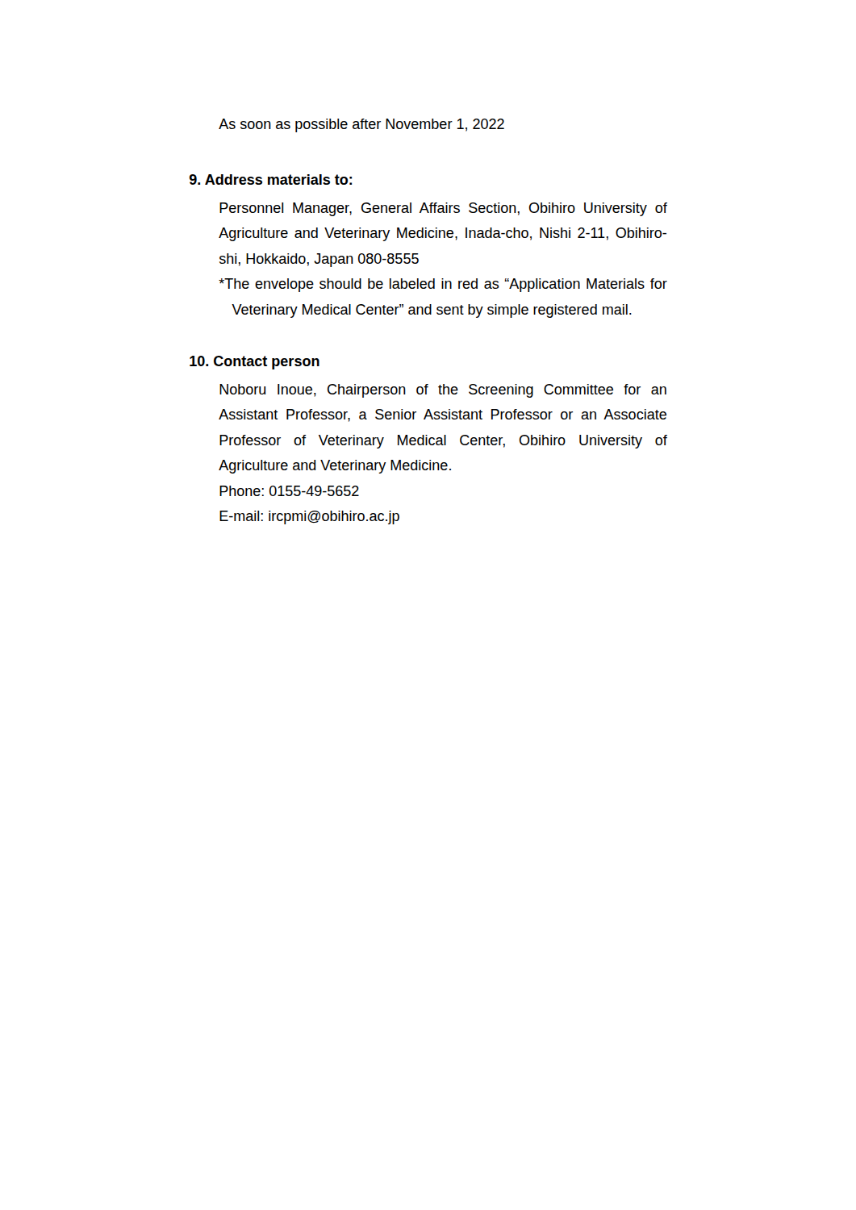As soon as possible after November 1, 2022
9. Address materials to:
Personnel Manager, General Affairs Section, Obihiro University of Agriculture and Veterinary Medicine, Inada-cho, Nishi 2-11, Obihiro-shi, Hokkaido, Japan 080-8555
*The envelope should be labeled in red as “Application Materials for Veterinary Medical Center” and sent by simple registered mail.
10. Contact person
Noboru Inoue, Chairperson of the Screening Committee for an Assistant Professor, a Senior Assistant Professor or an Associate Professor of Veterinary Medical Center, Obihiro University of Agriculture and Veterinary Medicine.
Phone: 0155-49-5652
E-mail: ircpmi@obihiro.ac.jp